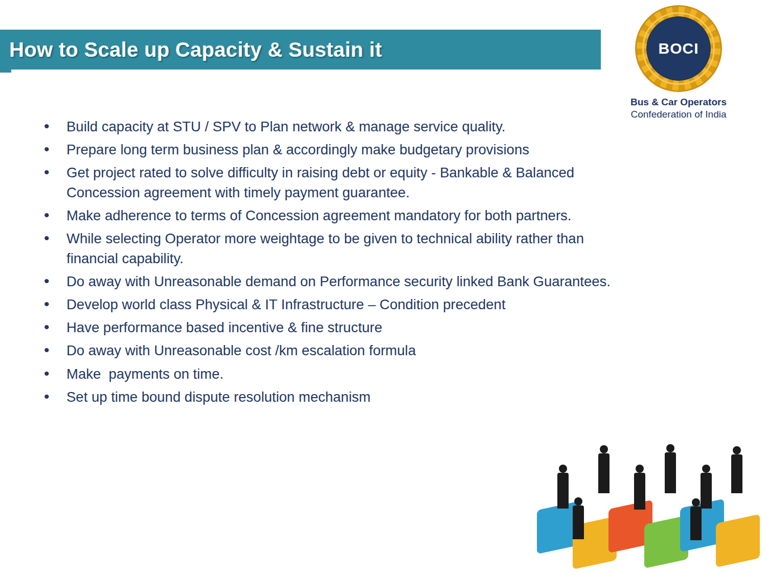How to Scale up Capacity & Sustain it
BOCI
Bus & Car Operators
Confederation of India
Build capacity at STU / SPV to Plan network & manage service quality.
Prepare long term business plan & accordingly make budgetary provisions
Get project rated to solve difficulty in raising debt or equity - Bankable & Balanced Concession agreement with timely payment guarantee.
Make adherence to terms of Concession agreement mandatory for both partners.
While selecting Operator more weightage to be given to technical ability rather than financial capability.
Do away with Unreasonable demand on Performance security linked Bank Guarantees.
Develop world class Physical & IT Infrastructure – Condition precedent
Have performance based incentive & fine structure
Do away with Unreasonable cost /km escalation formula
Make payments on time.
Set up time bound dispute resolution mechanism